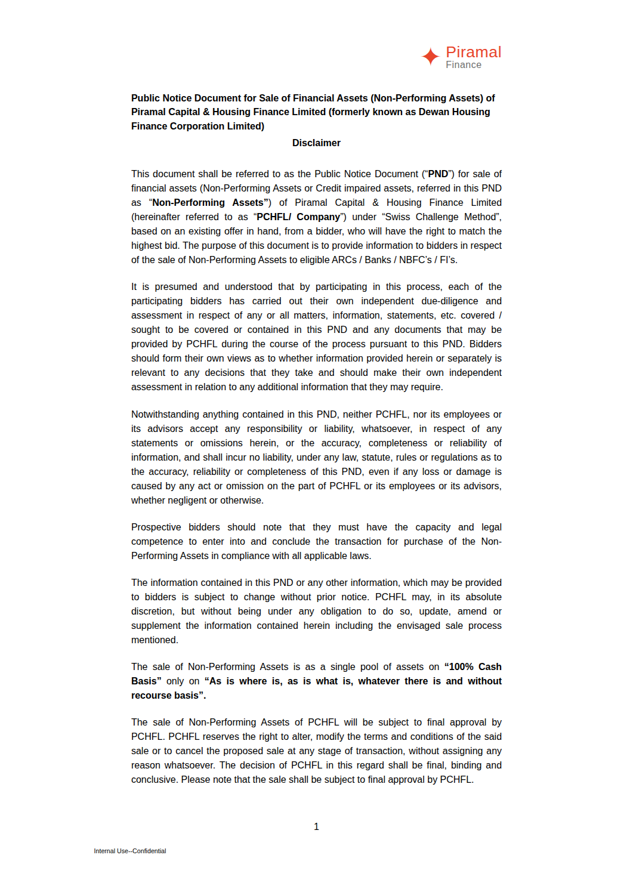✦Piramal Finance
Public Notice Document for Sale of Financial Assets (Non-Performing Assets) of Piramal Capital & Housing Finance Limited (formerly known as Dewan Housing Finance Corporation Limited)
Disclaimer
This document shall be referred to as the Public Notice Document (“PND”) for sale of financial assets (Non-Performing Assets or Credit impaired assets, referred in this PND as “Non-Performing Assets”) of Piramal Capital & Housing Finance Limited (hereinafter referred to as “PCHFL/ Company”) under “Swiss Challenge Method”, based on an existing offer in hand, from a bidder, who will have the right to match the highest bid. The purpose of this document is to provide information to bidders in respect of the sale of Non-Performing Assets to eligible ARCs / Banks / NBFC’s / FI’s.
It is presumed and understood that by participating in this process, each of the participating bidders has carried out their own independent due-diligence and assessment in respect of any or all matters, information, statements, etc. covered / sought to be covered or contained in this PND and any documents that may be provided by PCHFL during the course of the process pursuant to this PND. Bidders should form their own views as to whether information provided herein or separately is relevant to any decisions that they take and should make their own independent assessment in relation to any additional information that they may require.
Notwithstanding anything contained in this PND, neither PCHFL, nor its employees or its advisors accept any responsibility or liability, whatsoever, in respect of any statements or omissions herein, or the accuracy, completeness or reliability of information, and shall incur no liability, under any law, statute, rules or regulations as to the accuracy, reliability or completeness of this PND, even if any loss or damage is caused by any act or omission on the part of PCHFL or its employees or its advisors, whether negligent or otherwise.
Prospective bidders should note that they must have the capacity and legal competence to enter into and conclude the transaction for purchase of the Non- Performing Assets in compliance with all applicable laws.
The information contained in this PND or any other information, which may be provided to bidders is subject to change without prior notice. PCHFL may, in its absolute discretion, but without being under any obligation to do so, update, amend or supplement the information contained herein including the envisaged sale process mentioned.
The sale of Non-Performing Assets is as a single pool of assets on “100% Cash Basis” only on “As is where is, as is what is, whatever there is and without recourse basis”.
The sale of Non-Performing Assets of PCHFL will be subject to final approval by PCHFL. PCHFL reserves the right to alter, modify the terms and conditions of the said sale or to cancel the proposed sale at any stage of transaction, without assigning any reason whatsoever. The decision of PCHFL in this regard shall be final, binding and conclusive. Please note that the sale shall be subject to final approval by PCHFL.
1
Internal Use--Confidential